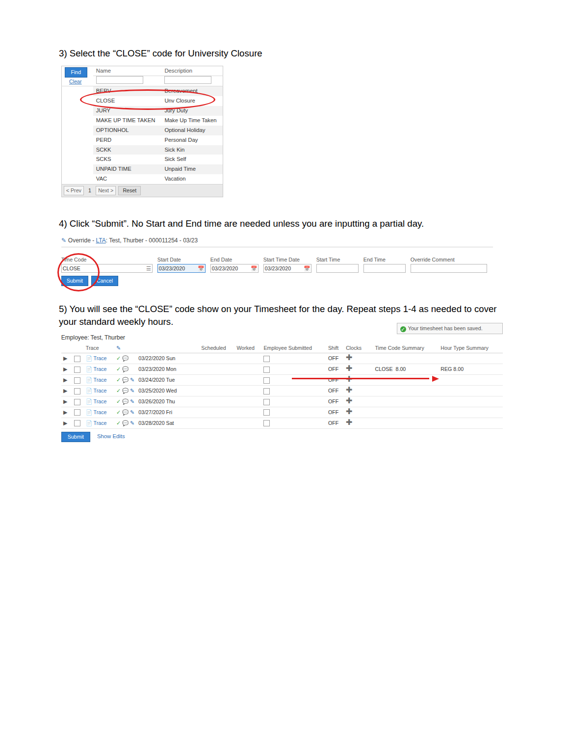3) Select the “CLOSE” code for University Closure
| Find Clear | Name | Description |
| --- | --- | --- |
| | BERV | Bereavement |
| | CLOSE | Unv Closure |
| | JURY | Jury Duty |
| | MAKE UP TIME TAKEN | Make Up Time Taken |
| | OPTIONHOL | Optional Holiday |
| | PERD | Personal Day |
| | SCKK | Sick Kin |
| | SCKS | Sick Self |
| | UNPAID TIME | Unpaid Time |
| | VAC | Vacation |
| < Prev 1 Next > Reset |
4) Click “Submit”. No Start and End time are needed unless you are inputting a partial day.
✎Override - LTA: Test, Thurber - 000011254 - 03/23
Time Code
CLOSE☰
Start Date
03/23/2020📅
End Date
03/23/2020📅
Start Time Date
03/23/2020📅
Start Time
End Time
Override Comment
Submit Cancel
5) You will see the “CLOSE” code show on your Timesheet for the day. Repeat steps 1-4 as needed to cover your standard weekly hours.
✓Your timesheet has been saved.
Employee: Test, Thurber
| | | Trace | ✎ | | Scheduled | Worked | Employee Submitted | Shift | Clocks | | Time Code Summary | Hour Type Summary |
| --- | --- | --- | --- | --- | --- | --- | --- | --- | --- | --- | --- | --- |
| ▶ | | 📄 Trace | ✓ 💬 | 03/22/2020 Sun | | | | OFF | ✚ | | | |
| ▶ | | 📄 Trace | ✓ 💬 | 03/23/2020 Mon | | | | OFF | ✚ | | CLOSE 8.00 | REG 8.00 |
| ▶ | | 📄 Trace | ✓ 💬 ✎ | 03/24/2020 Tue | | | | OFF | ✚ | | | |
| ▶ | | 📄 Trace | ✓ 💬 ✎ | 03/25/2020 Wed | | | | OFF | ✚ | | | |
| ▶ | | 📄 Trace | ✓ 💬 ✎ | 03/26/2020 Thu | | | | OFF | ✚ | | | |
| ▶ | | 📄 Trace | ✓ 💬 ✎ | 03/27/2020 Fri | | | | OFF | ✚ | | | |
| ▶ | | 📄 Trace | ✓ 💬 ✎ | 03/28/2020 Sat | | | | OFF | ✚ | | | |
Submit Show Edits